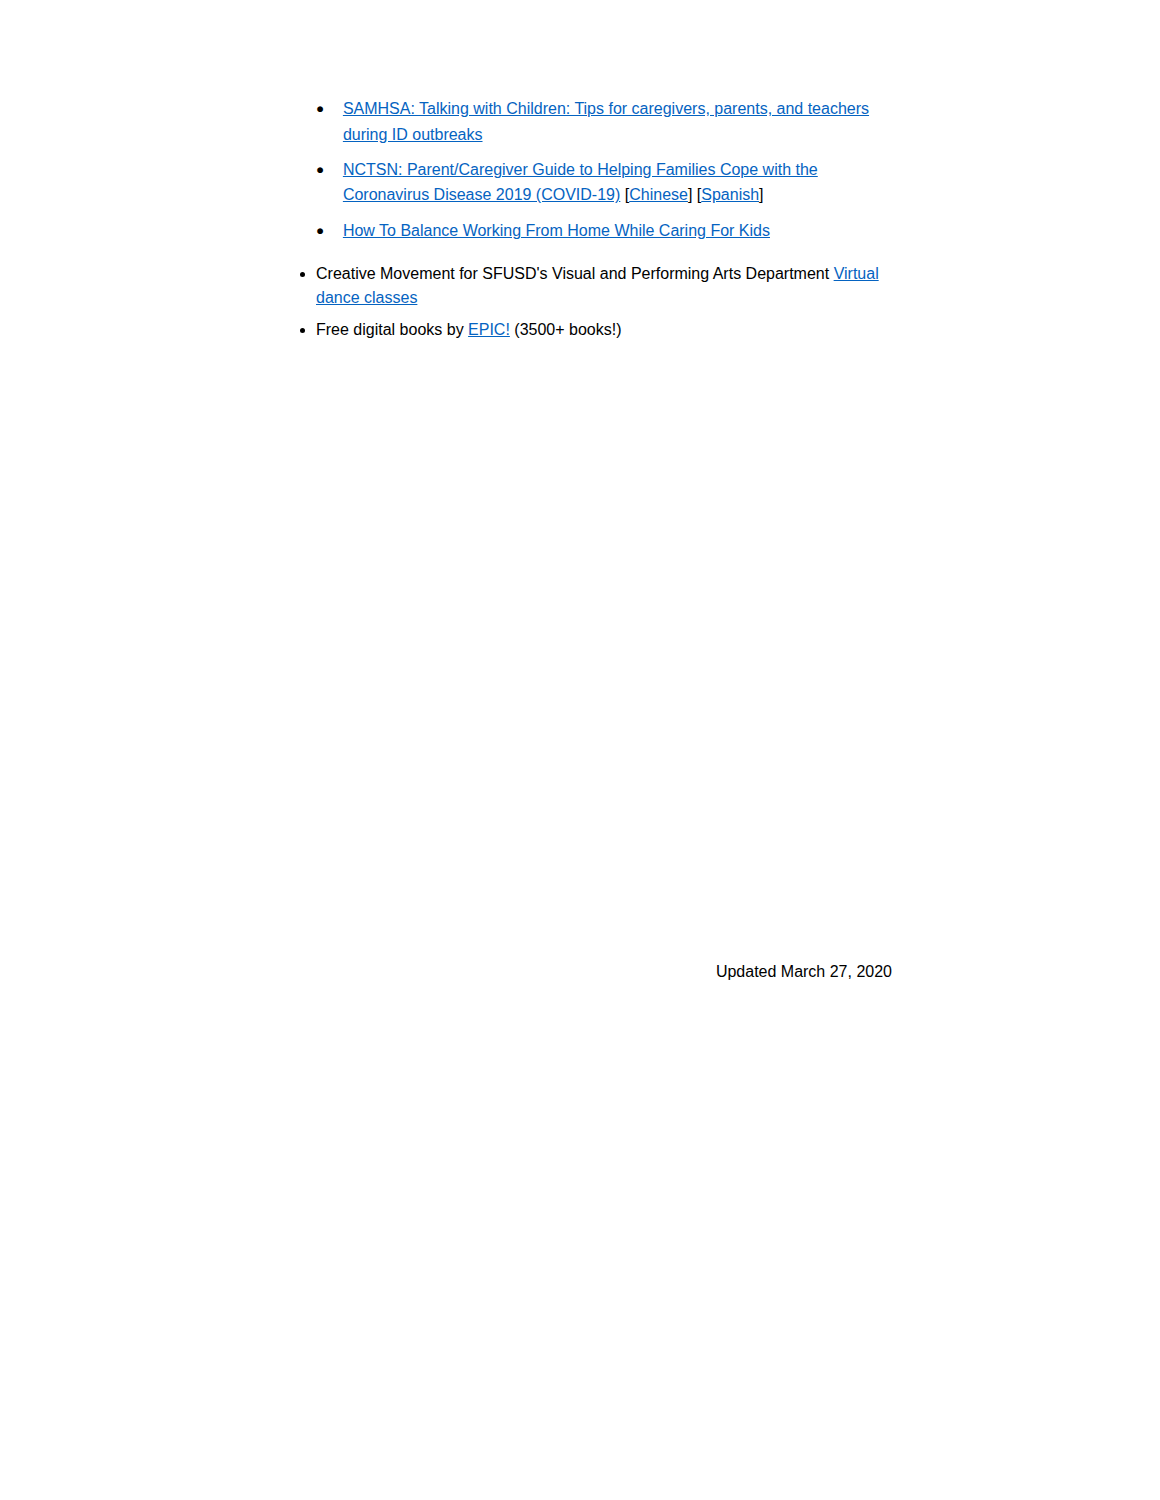SAMHSA: Talking with Children: Tips for caregivers, parents, and teachers during ID outbreaks
NCTSN: Parent/Caregiver Guide to Helping Families Cope with the Coronavirus Disease 2019 (COVID-19) [Chinese] [Spanish]
How To Balance Working From Home While Caring For Kids
Creative Movement for SFUSD's Visual and Performing Arts Department Virtual dance classes
Free digital books by EPIC! (3500+ books!)
Updated March 27, 2020